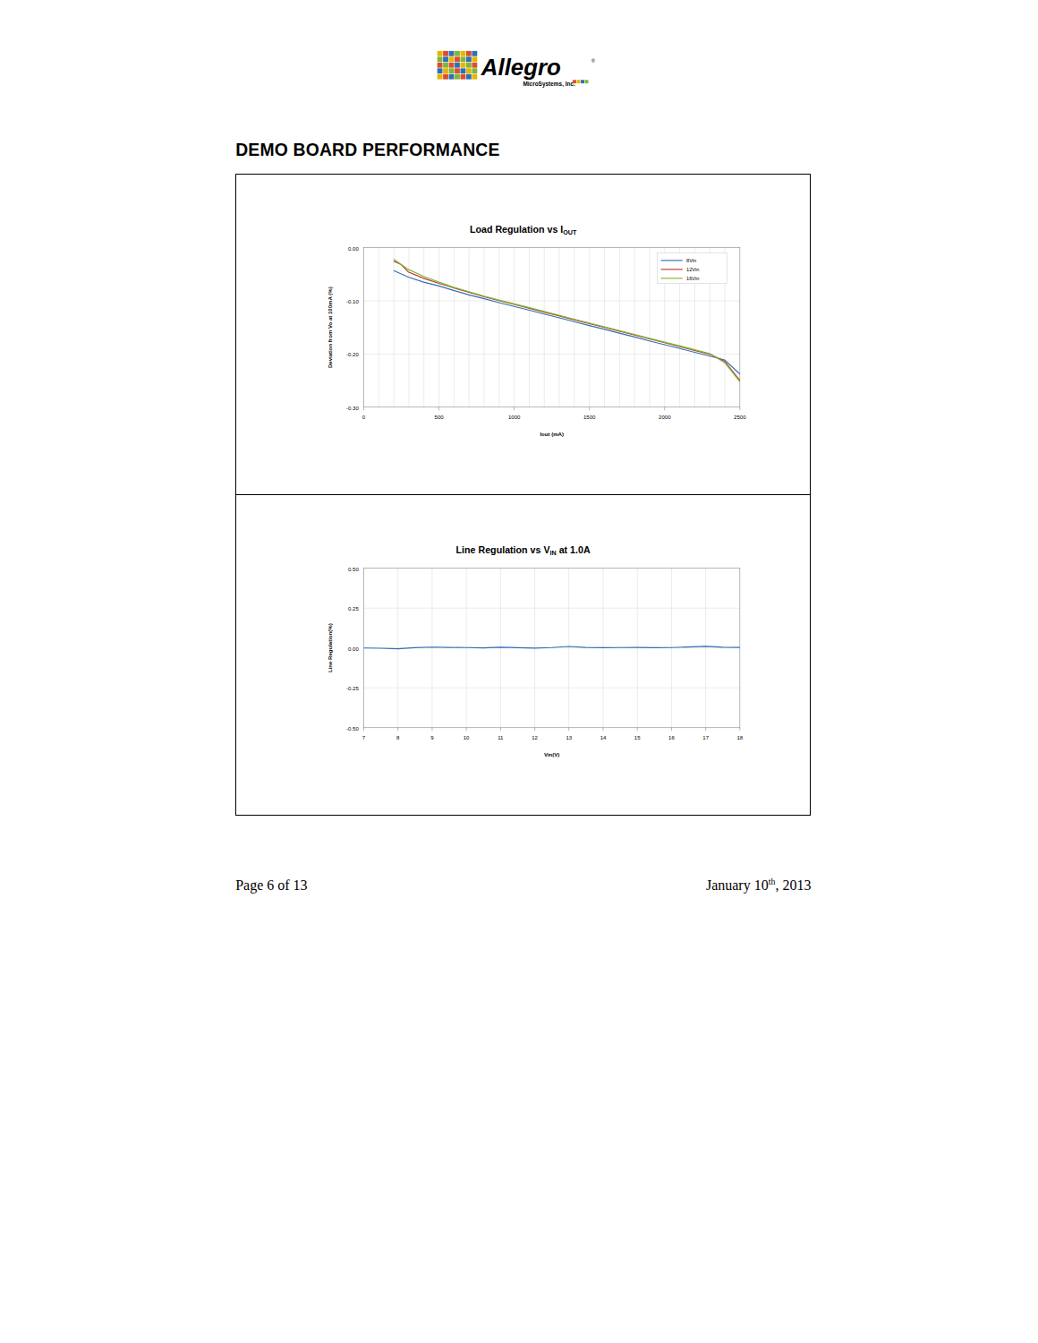Allegro ® MicroSystems, Inc.
DEMO BOARD PERFORMANCE
Load Regulation vs IOUT 0.00 -0.10 -0.20 -0.30 0 500 1000 1500 2000 2500 Iout (mA) Deviation from Vo at 100mA (%) 8Vin 12Vin 16Vin
Line Regulation vs VIN at 1.0A 0.50 0.25 0.00 -0.25 -0.50 7 8 9 10 11 12 13 14 15 16 17 18 Vin(V) Line Regulation(%)
Page 6 of 13
January 10th, 2013